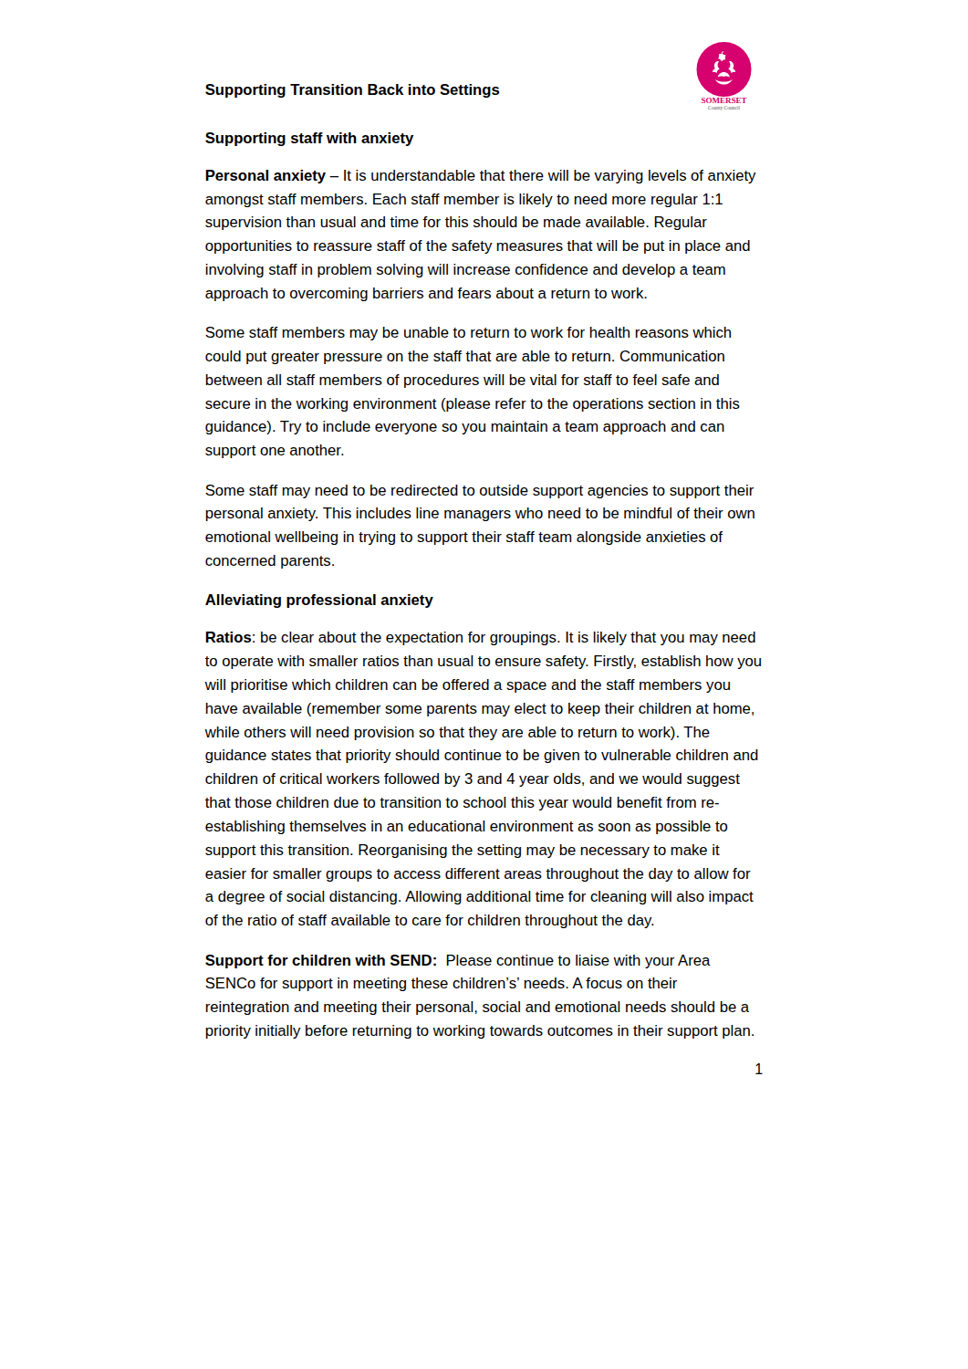SOMERSET County Council
Supporting Transition Back into Settings
Supporting staff with anxiety
Personal anxiety – It is understandable that there will be varying levels of anxiety amongst staff members. Each staff member is likely to need more regular 1:1 supervision than usual and time for this should be made available. Regular opportunities to reassure staff of the safety measures that will be put in place and involving staff in problem solving will increase confidence and develop a team approach to overcoming barriers and fears about a return to work.
Some staff members may be unable to return to work for health reasons which could put greater pressure on the staff that are able to return. Communication between all staff members of procedures will be vital for staff to feel safe and secure in the working environment (please refer to the operations section in this guidance). Try to include everyone so you maintain a team approach and can support one another.
Some staff may need to be redirected to outside support agencies to support their personal anxiety. This includes line managers who need to be mindful of their own emotional wellbeing in trying to support their staff team alongside anxieties of concerned parents.
Alleviating professional anxiety
Ratios: be clear about the expectation for groupings. It is likely that you may need to operate with smaller ratios than usual to ensure safety. Firstly, establish how you will prioritise which children can be offered a space and the staff members you have available (remember some parents may elect to keep their children at home, while others will need provision so that they are able to return to work). The guidance states that priority should continue to be given to vulnerable children and children of critical workers followed by 3 and 4 year olds, and we would suggest that those children due to transition to school this year would benefit from re-establishing themselves in an educational environment as soon as possible to support this transition. Reorganising the setting may be necessary to make it easier for smaller groups to access different areas throughout the day to allow for a degree of social distancing. Allowing additional time for cleaning will also impact of the ratio of staff available to care for children throughout the day.
Support for children with SEND: Please continue to liaise with your Area SENCo for support in meeting these children’s’ needs. A focus on their reintegration and meeting their personal, social and emotional needs should be a priority initially before returning to working towards outcomes in their support plan.
1